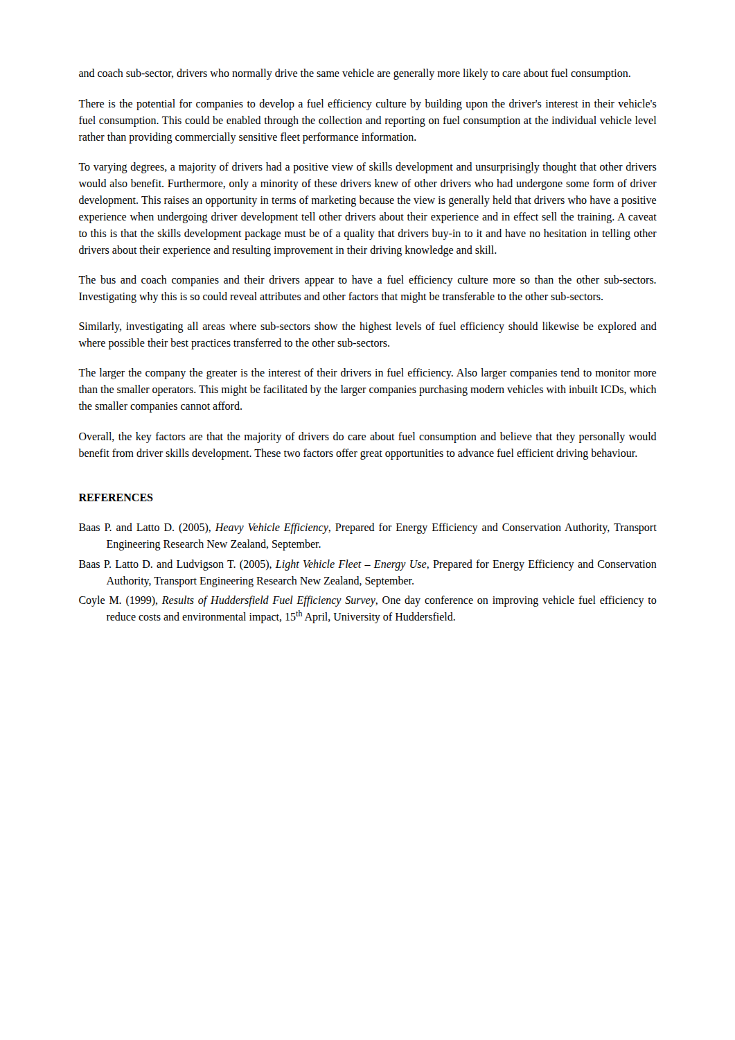and coach sub-sector, drivers who normally drive the same vehicle are generally more likely to care about fuel consumption.
There is the potential for companies to develop a fuel efficiency culture by building upon the driver's interest in their vehicle's fuel consumption. This could be enabled through the collection and reporting on fuel consumption at the individual vehicle level rather than providing commercially sensitive fleet performance information.
To varying degrees, a majority of drivers had a positive view of skills development and unsurprisingly thought that other drivers would also benefit. Furthermore, only a minority of these drivers knew of other drivers who had undergone some form of driver development. This raises an opportunity in terms of marketing because the view is generally held that drivers who have a positive experience when undergoing driver development tell other drivers about their experience and in effect sell the training. A caveat to this is that the skills development package must be of a quality that drivers buy-in to it and have no hesitation in telling other drivers about their experience and resulting improvement in their driving knowledge and skill.
The bus and coach companies and their drivers appear to have a fuel efficiency culture more so than the other sub-sectors. Investigating why this is so could reveal attributes and other factors that might be transferable to the other sub-sectors.
Similarly, investigating all areas where sub-sectors show the highest levels of fuel efficiency should likewise be explored and where possible their best practices transferred to the other sub-sectors.
The larger the company the greater is the interest of their drivers in fuel efficiency. Also larger companies tend to monitor more than the smaller operators. This might be facilitated by the larger companies purchasing modern vehicles with inbuilt ICDs, which the smaller companies cannot afford.
Overall, the key factors are that the majority of drivers do care about fuel consumption and believe that they personally would benefit from driver skills development. These two factors offer great opportunities to advance fuel efficient driving behaviour.
References
Baas P. and Latto D. (2005), Heavy Vehicle Efficiency, Prepared for Energy Efficiency and Conservation Authority, Transport Engineering Research New Zealand, September.
Baas P. Latto D. and Ludvigson T. (2005), Light Vehicle Fleet – Energy Use, Prepared for Energy Efficiency and Conservation Authority, Transport Engineering Research New Zealand, September.
Coyle M. (1999), Results of Huddersfield Fuel Efficiency Survey, One day conference on improving vehicle fuel efficiency to reduce costs and environmental impact, 15th April, University of Huddersfield.